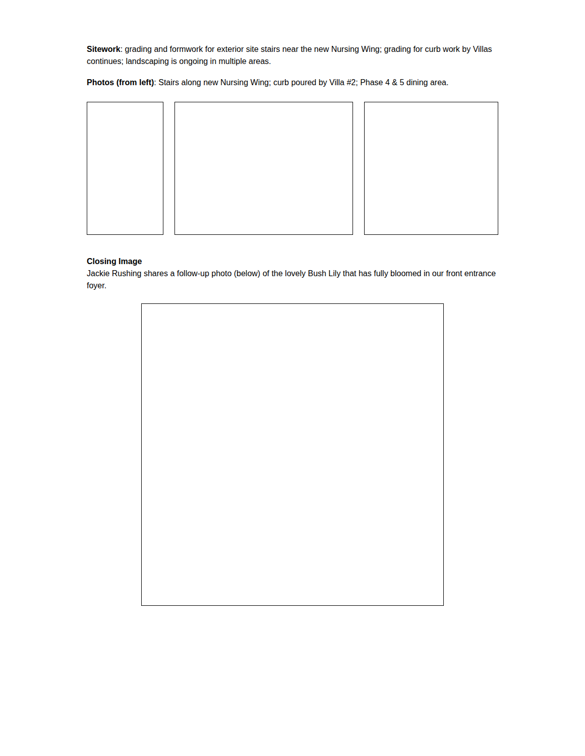Sitework: grading and formwork for exterior site stairs near the new Nursing Wing; grading for curb work by Villas continues; landscaping is ongoing in multiple areas.
Photos (from left): Stairs along new Nursing Wing; curb poured by Villa #2; Phase 4 & 5 dining area.
Closing Image
Jackie Rushing shares a follow-up photo (below) of the lovely Bush Lily that has fully bloomed in our front entrance foyer.